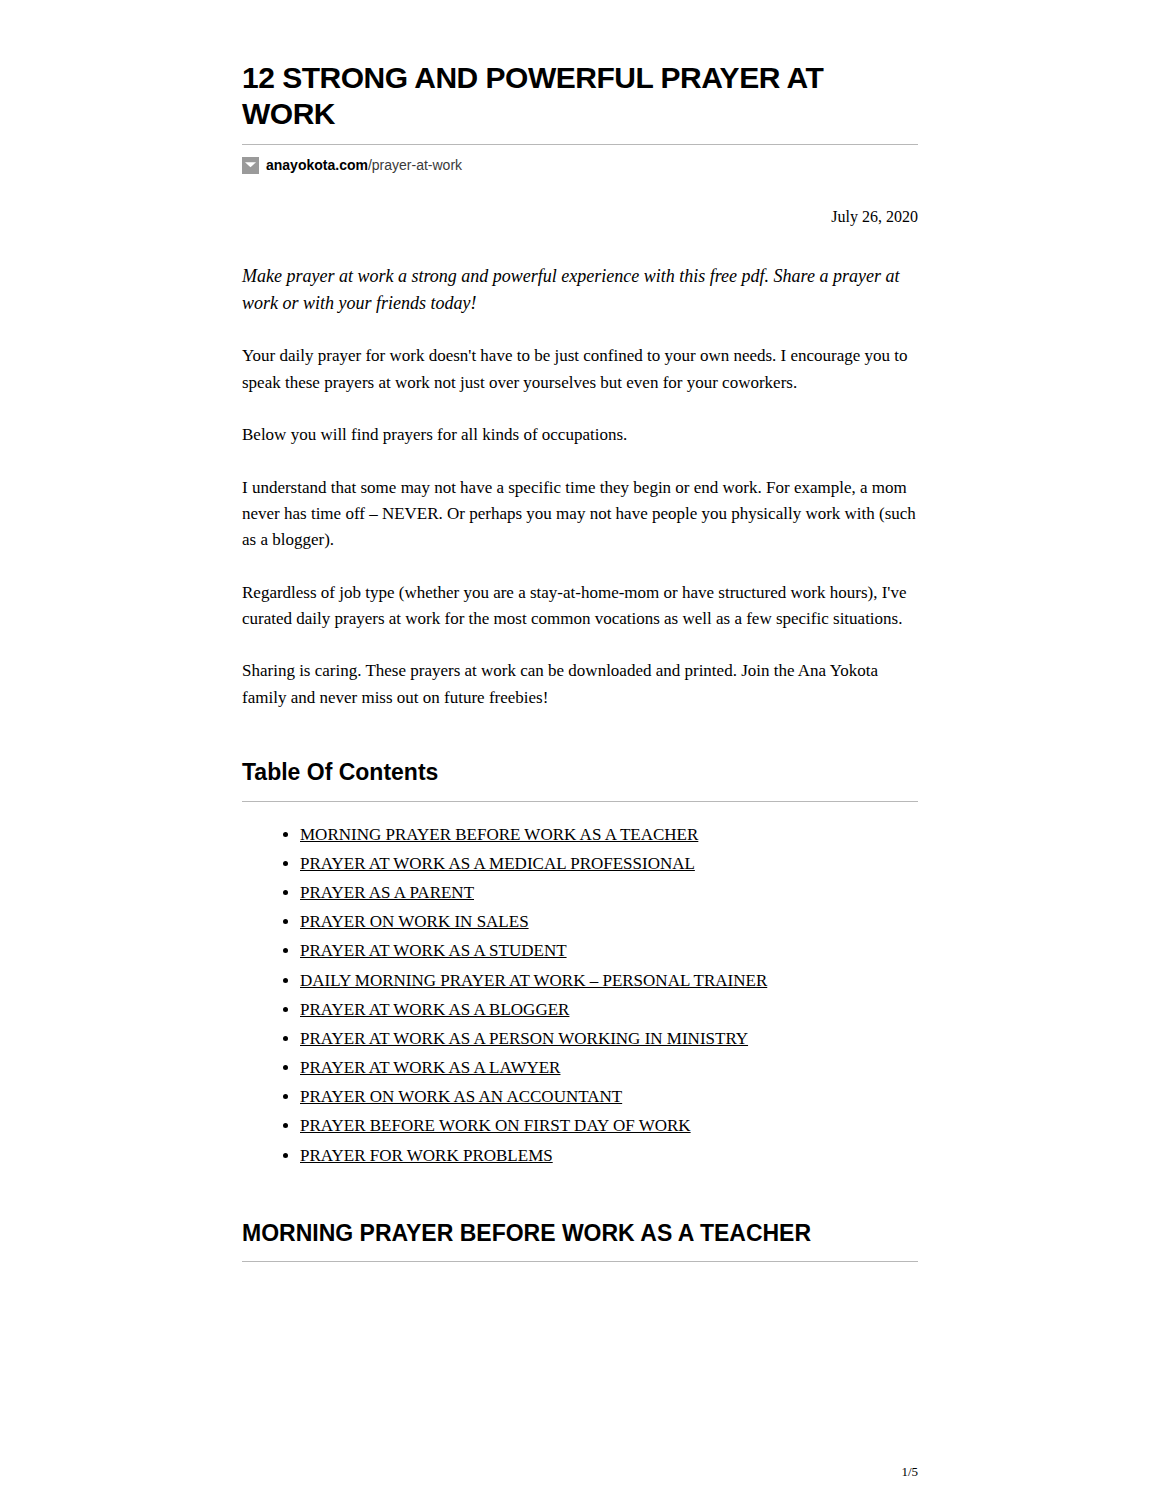12 STRONG AND POWERFUL PRAYER AT WORK
anayokota.com/prayer-at-work
July 26, 2020
Make prayer at work a strong and powerful experience with this free pdf. Share a prayer at work or with your friends today!
Your daily prayer for work doesn't have to be just confined to your own needs. I encourage you to speak these prayers at work not just over yourselves but even for your coworkers.
Below you will find prayers for all kinds of occupations.
I understand that some may not have a specific time they begin or end work. For example, a mom never has time off – NEVER. Or perhaps you may not have people you physically work with (such as a blogger).
Regardless of job type (whether you are a stay-at-home-mom or have structured work hours), I've curated daily prayers at work for the most common vocations as well as a few specific situations.
Sharing is caring. These prayers at work can be downloaded and printed. Join the Ana Yokota family and never miss out on future freebies!
Table Of Contents
MORNING PRAYER BEFORE WORK AS A TEACHER
PRAYER AT WORK AS A MEDICAL PROFESSIONAL
PRAYER AS A PARENT
PRAYER ON WORK IN SALES
PRAYER AT WORK AS A STUDENT
DAILY MORNING PRAYER AT WORK – PERSONAL TRAINER
PRAYER AT WORK AS A BLOGGER
PRAYER AT WORK AS A PERSON WORKING IN MINISTRY
PRAYER AT WORK AS A LAWYER
PRAYER ON WORK AS AN ACCOUNTANT
PRAYER BEFORE WORK ON FIRST DAY OF WORK
PRAYER FOR WORK PROBLEMS
MORNING PRAYER BEFORE WORK AS A TEACHER
1/5